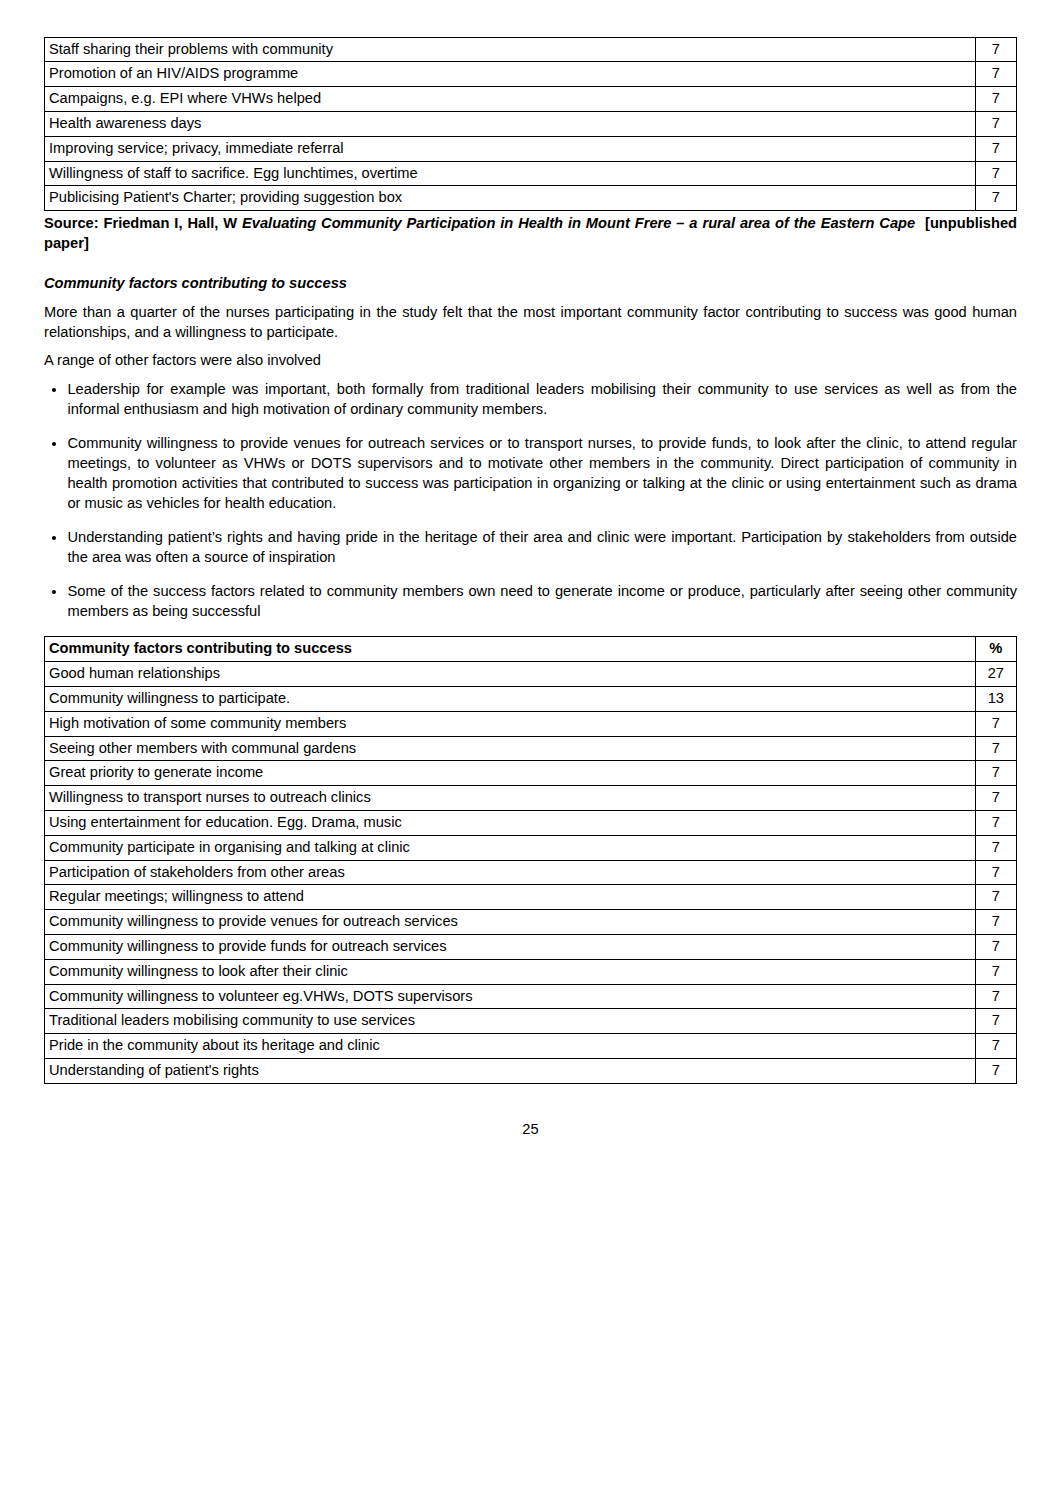| Staff sharing their problems with community | 7 |
| Promotion of an HIV/AIDS programme | 7 |
| Campaigns, e.g. EPI where VHWs helped | 7 |
| Health awareness days | 7 |
| Improving service; privacy, immediate referral | 7 |
| Willingness of staff to sacrifice. Egg lunchtimes, overtime | 7 |
| Publicising Patient's Charter; providing suggestion box | 7 |
Source: Friedman I, Hall, W Evaluating Community Participation in Health in Mount Frere – a rural area of the Eastern Cape [unpublished paper]
Community factors contributing to success
More than a quarter of the nurses participating in the study felt that the most important community factor contributing to success was good human relationships, and a willingness to participate.
A range of other factors were also involved
Leadership for example was important, both formally from traditional leaders mobilising their community to use services as well as from the informal enthusiasm and high motivation of ordinary community members.
Community willingness to provide venues for outreach services or to transport nurses, to provide funds, to look after the clinic, to attend regular meetings, to volunteer as VHWs or DOTS supervisors and to motivate other members in the community. Direct participation of community in health promotion activities that contributed to success was participation in organizing or talking at the clinic or using entertainment such as drama or music as vehicles for health education.
Understanding patient’s rights and having pride in the heritage of their area and clinic were important. Participation by stakeholders from outside the area was often a source of inspiration
Some of the success factors related to community members own need to generate income or produce, particularly after seeing other community members as being successful
| Community factors contributing to success | % |
| --- | --- |
| Good human relationships | 27 |
| Community willingness to participate. | 13 |
| High motivation of some community members | 7 |
| Seeing other members with communal gardens | 7 |
| Great priority to generate income | 7 |
| Willingness to transport nurses to outreach clinics | 7 |
| Using entertainment for education. Egg. Drama, music | 7 |
| Community participate in organising and talking at clinic | 7 |
| Participation of stakeholders from other areas | 7 |
| Regular meetings; willingness to attend | 7 |
| Community willingness to provide venues for outreach services | 7 |
| Community willingness to provide funds for outreach services | 7 |
| Community willingness to look after their clinic | 7 |
| Community willingness to volunteer eg.VHWs, DOTS supervisors | 7 |
| Traditional leaders mobilising community to use services | 7 |
| Pride in the community about its heritage and clinic | 7 |
| Understanding of patient's rights | 7 |
25